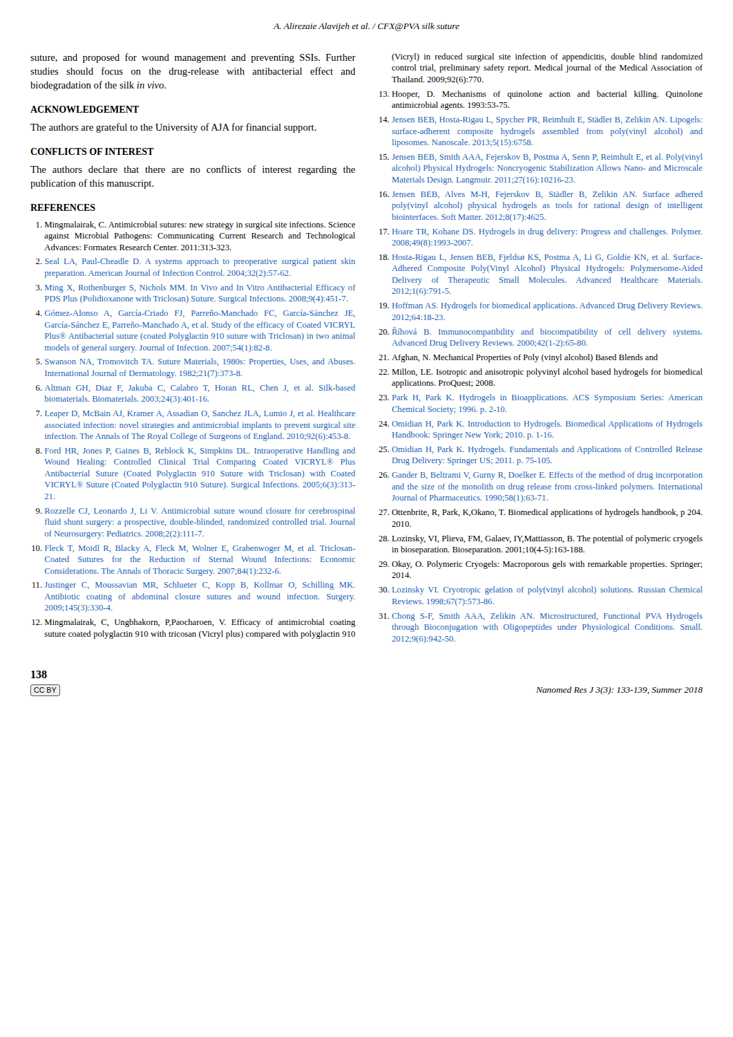A. Alirezaie Alavijeh et al. / CFX@PVA silk suture
suture, and proposed for wound management and preventing SSIs. Further studies should focus on the drug-release with antibacterial effect and biodegradation of the silk in vivo.
Acknowledgement
The authors are grateful to the University of AJA for financial support.
Conflicts of Interest
The authors declare that there are no conflicts of interest regarding the publication of this manuscript.
References
Mingmalairak, C. Antimicrobial sutures: new strategy in surgical site infections. Science against Microbial Pathogens: Communicating Current Research and Technological Advances: Formatex Research Center. 2011:313-323.
Seal LA, Paul-Cheadle D. A systems approach to preoperative surgical patient skin preparation. American Journal of Infection Control. 2004;32(2):57-62.
Ming X, Rothenburger S, Nichols MM. In Vivo and In Vitro Antibacterial Efficacy of PDS Plus (Polidioxanone with Triclosan) Suture. Surgical Infections. 2008;9(4):451-7.
Gómez-Alonso A, García-Criado FJ, Parreño-Manchado FC, García-Sánchez JE, García-Sánchez E, Parreño-Manchado A, et al. Study of the efficacy of Coated VICRYL Plus® Antibacterial suture (coated Polyglactin 910 suture with Triclosan) in two animal models of general surgery. Journal of Infection. 2007;54(1):82-8.
Swanson NA, Tromovitch TA. Suture Materials, 1980s: Properties, Uses, and Abuses. International Journal of Dermatology. 1982;21(7):373-8.
Altman GH, Diaz F, Jakuba C, Calabro T, Horan RL, Chen J, et al. Silk-based biomaterials. Biomaterials. 2003;24(3):401-16.
Leaper D, McBain AJ, Kramer A, Assadian O, Sanchez JLA, Lumio J, et al. Healthcare associated infection: novel strategies and antimicrobial implants to prevent surgical site infection. The Annals of The Royal College of Surgeons of England. 2010;92(6):453-8.
Ford HR, Jones P, Gaines B, Reblock K, Simpkins DL. Intraoperative Handling and Wound Healing: Controlled Clinical Trial Comparing Coated VICRYL® Plus Antibacterial Suture (Coated Polyglactin 910 Suture with Triclosan) with Coated VICRYL® Suture (Coated Polyglactin 910 Suture). Surgical Infections. 2005;6(3):313-21.
Rozzelle CJ, Leonardo J, Li V. Antimicrobial suture wound closure for cerebrospinal fluid shunt surgery: a prospective, double-blinded, randomized controlled trial. Journal of Neurosurgery: Pediatrics. 2008;2(2):111-7.
Fleck T, Moidl R, Blacky A, Fleck M, Wolner E, Grabenwoger M, et al. Triclosan-Coated Sutures for the Reduction of Sternal Wound Infections: Economic Considerations. The Annals of Thoracic Surgery. 2007;84(1):232-6.
Justinger C, Moussavian MR, Schlueter C, Kopp B, Kollmar O, Schilling MK. Antibiotic coating of abdominal closure sutures and wound infection. Surgery. 2009;145(3):330-4.
Mingmalairak, C, Ungbhakorn, P,Paocharoen, V. Efficacy of antimicrobial coating suture coated polyglactin 910 with tricosan (Vicryl plus) compared with polyglactin 910 (Vicryl) in reduced surgical site infection of appendicitis, double blind randomized control trial, preliminary safety report. Medical journal of the Medical Association of Thailand. 2009;92(6):770.
Hooper, D. Mechanisms of quinolone action and bacterial killing. Quinolone antimicrobial agents. 1993:53-75.
Jensen BEB, Hosta-Rigau L, Spycher PR, Reimhult E, Städler B, Zelikin AN. Lipogels: surface-adherent composite hydrogels assembled from poly(vinyl alcohol) and liposomes. Nanoscale. 2013;5(15):6758.
Jensen BEB, Smith AAA, Fejerskov B, Postma A, Senn P, Reimhult E, et al. Poly(vinyl alcohol) Physical Hydrogels: Noncryogenic Stabilization Allows Nano- and Microscale Materials Design. Langmuir. 2011;27(16):10216-23.
Jensen BEB, Alves M-H, Fejerskov B, Städler B, Zelikin AN. Surface adhered poly(vinyl alcohol) physical hydrogels as tools for rational design of intelligent biointerfaces. Soft Matter. 2012;8(17):4625.
Hoare TR, Kohane DS. Hydrogels in drug delivery: Progress and challenges. Polymer. 2008;49(8):1993-2007.
Hosta-Rigau L, Jensen BEB, Fjeldsø KS, Postma A, Li G, Goldie KN, et al. Surface-Adhered Composite Poly(Vinyl Alcohol) Physical Hydrogels: Polymersome-Aided Delivery of Therapeutic Small Molecules. Advanced Healthcare Materials. 2012;1(6):791-5.
Hoffman AS. Hydrogels for biomedical applications. Advanced Drug Delivery Reviews. 2012;64:18-23.
Říhová B. Immunocompatibility and biocompatibility of cell delivery systems. Advanced Drug Delivery Reviews. 2000;42(1-2):65-80.
Afghan, N. Mechanical Properties of Poly (vinyl alcohol) Based Blends and
Millon, LE. Isotropic and anisotropic polyvinyl alcohol based hydrogels for biomedical applications. ProQuest; 2008.
Park H, Park K. Hydrogels in Bioapplications. ACS Symposium Series: American Chemical Society; 1996. p. 2-10.
Omidian H, Park K. Introduction to Hydrogels. Biomedical Applications of Hydrogels Handbook: Springer New York; 2010. p. 1-16.
Omidian H, Park K. Hydrogels. Fundamentals and Applications of Controlled Release Drug Delivery: Springer US; 2011. p. 75-105.
Gander B, Beltrami V, Gurny R, Doelker E. Effects of the method of drug incorporation and the size of the monolith on drug release from cross-linked polymers. International Journal of Pharmaceutics. 1990;58(1):63-71.
Ottenbrite, R, Park, K,Okano, T. Biomedical applications of hydrogels handbook, p 204. 2010.
Lozinsky, VI, Plieva, FM, Galaev, IY,Mattiasson, B. The potential of polymeric cryogels in bioseparation. Bioseparation. 2001;10(4-5):163-188.
Okay, O. Polymeric Cryogels: Macroporous gels with remarkable properties. Springer; 2014.
Lozinsky VI. Cryotropic gelation of poly(vinyl alcohol) solutions. Russian Chemical Reviews. 1998;67(7):573-86.
Chong S-F, Smith AAA, Zelikin AN. Microstructured, Functional PVA Hydrogels through Bioconjugation with Oligopeptides under Physiological Conditions. Small. 2012;9(6):942-50.
138
CC BY
Nanomed Res J 3(3): 133-139, Summer 2018